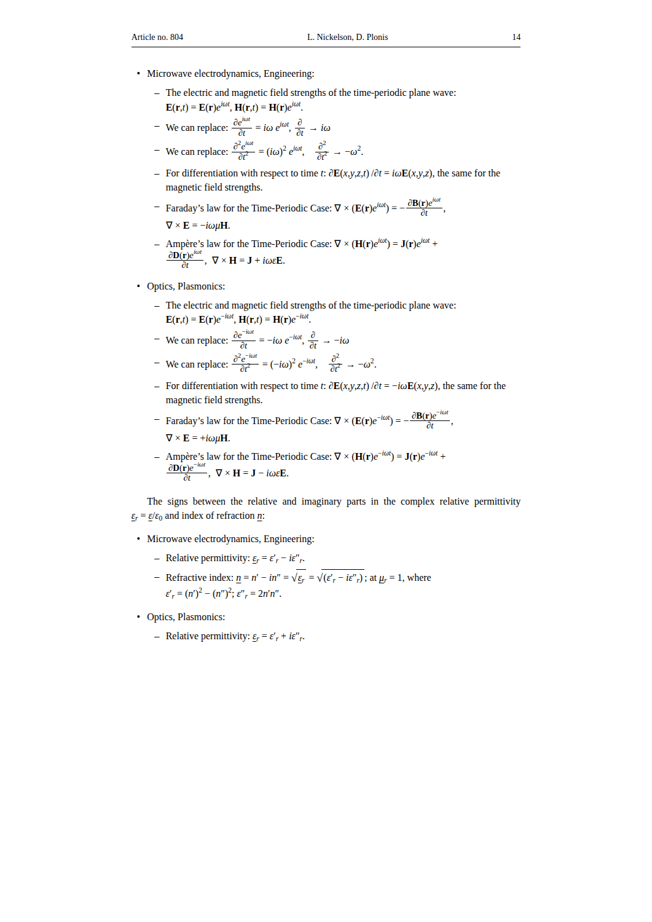Article no. 804
L. Nickelson, D. Plonis
14
Microwave electrodynamics, Engineering:
The electric and magnetic field strengths of the time-periodic plane wave:
E(r,t) = E(r)eiωt, H(r,t) = H(r)eiωt.
We can replace: ∂eiωt∂t = iω eiωt, ∂∂t → iω
We can replace: ∂2eiωt∂t2 = (iω)2 eiωt, ∂2∂t2 → −ω2.
For differentiation with respect to time t: ∂E(x,y,z,t) /∂t = iω E(x,y,z), the same for the magnetic field strengths.
Faraday’s law for the Time-Periodic Case: ∇ × (E(r)eiωt) = −∂B(r)eiωt∂t,
∇ × E = −iωμ H.
Ampère’s law for the Time-Periodic Case: ∇ × (H(r)eiωt) = J(r)eiωt +
∂D(r)eiωt∂t, ∇ × H = J + iωε E.
Optics, Plasmonics:
The electric and magnetic field strengths of the time-periodic plane wave:
E(r,t) = E(r)e−iωt, H(r,t) = H(r)e−iωt.
We can replace: ∂e−iωt∂t = −iω e−iωt, ∂∂t → −iω
We can replace: ∂2e−iωt∂t2 = (−iω)2 e−iωt, ∂2∂t2 → −ω2.
For differentiation with respect to time t: ∂E(x,y,z,t) /∂t = −iω E(x,y,z), the same for the magnetic field strengths.
Faraday’s law for the Time-Periodic Case: ∇ × (E(r)e−iωt) = −∂B(r)e−iωt∂t,
∇ × E = +iωμ H.
Ampère’s law for the Time-Periodic Case: ∇ × (H(r)e−iωt) = J(r)e−iωt +
∂D(r)e−iωt∂t, ∇ × H = J − iωε E.
The signs between the relative and imaginary parts in the complex relative permittivity εr = ε/ε0 and index of refraction n:
Microwave electrodynamics, Engineering:
Relative permittivity: εr = ε′r − iε″r.
Refractive index: n = n′ − in″ = √εr = √(ε′r − iε″r); at μr = 1, where ε′r = (n′)2 − (n″)2; ε″r = 2n′n″.
Optics, Plasmonics:
Relative permittivity: εr = ε′r + iε″r.